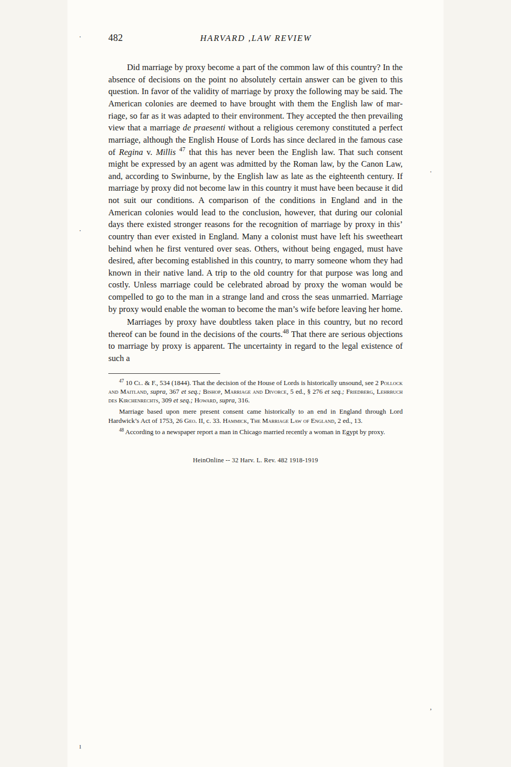. . . , ı
482 HARVARD ,LAW REVIEW
Did marriage by proxy become a part of the common law of this country? In the absence of decisions on the point no absolutely certain answer can be given to this question. In favor of the validity of marriage by proxy the following may be said. The American colonies are deemed to have brought with them the English law of marriage, so far as it was adapted to their environment. They accepted the then prevailing view that a marriage de praesenti without a religious ceremony constituted a perfect marriage, although the English House of Lords has since declared in the famous case of Regina v. Millis 47 that this has never been the English law. That such consent might be expressed by an agent was admitted by the Roman law, by the Canon Law, and, according to Swinburne, by the English law as late as the eighteenth century. If marriage by proxy did not become law in this country it must have been because it did not suit our conditions. A comparison of the conditions in England and in the American colonies would lead to the conclusion, however, that during our colonial days there existed stronger reasons for the recognition of marriage by proxy in this’ country than ever existed in England. Many a colonist must have left his sweetheart behind when he first ventured over seas. Others, without being engaged, must have desired, after becoming established in this country, to marry someone whom they had known in their native land. A trip to the old country for that purpose was long and costly. Unless marriage could be celebrated abroad by proxy the woman would be compelled to go to the man in a strange land and cross the seas unmarried. Marriage by proxy would enable the woman to become the man’s wife before leaving her home.
Marriages by proxy have doubtless taken place in this country, but no record thereof can be found in the decisions of the courts.48 That there are serious objections to marriage by proxy is apparent. The uncertainty in regard to the legal existence of such a
47 10 Cl. & F., 534 (1844). That the decision of the House of Lords is historically unsound, see 2 Pollock and Maitland, supra, 367 et seq.; Bishop, Marriage and Divorce, 5 ed., § 276 et seq.; Friedberg, Lehrbuch des Kirchenrechts, 309 et seq.; Howard, supra, 316.
Marriage based upon mere present consent came historically to an end in England through Lord Hardwick’s Act of 1753, 26 Geo. II, c. 33. Hammick, The Marriage Law of England, 2 ed., 13.
48 According to a newspaper report a man in Chicago married recently a woman in Egypt by proxy.
HeinOnline -- 32 Harv. L. Rev. 482 1918-1919